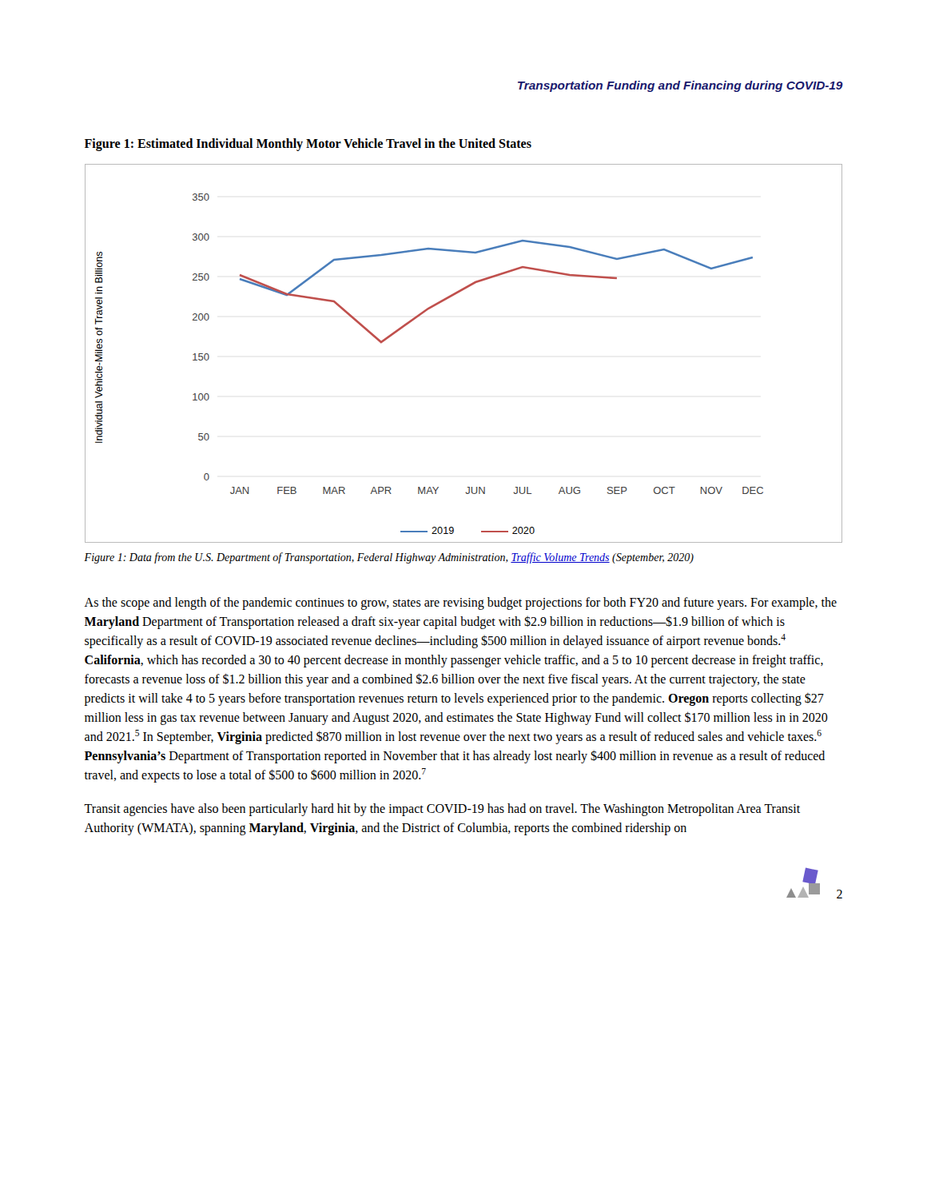Transportation Funding and Financing during COVID-19
Figure 1: Estimated Individual Monthly Motor Vehicle Travel in the United States
Individual Vehicle-Miles of Travel in Billions
350 300 250 200 150 100 50 0 JAN FEB MAR APR MAY JUN JUL AUG SEP OCT NOV DEC
2019 2020
Figure 1: Data from the U.S. Department of Transportation, Federal Highway Administration, Traffic Volume Trends (September, 2020)
As the scope and length of the pandemic continues to grow, states are revising budget projections for both FY20 and future years. For example, the Maryland Department of Transportation released a draft six-year capital budget with $2.9 billion in reductions—$1.9 billion of which is specifically as a result of COVID-19 associated revenue declines—including $500 million in delayed issuance of airport revenue bonds.4 California, which has recorded a 30 to 40 percent decrease in monthly passenger vehicle traffic, and a 5 to 10 percent decrease in freight traffic, forecasts a revenue loss of $1.2 billion this year and a combined $2.6 billion over the next five fiscal years. At the current trajectory, the state predicts it will take 4 to 5 years before transportation revenues return to levels experienced prior to the pandemic. Oregon reports collecting $27 million less in gas tax revenue between January and August 2020, and estimates the State Highway Fund will collect $170 million less in in 2020 and 2021.5 In September, Virginia predicted $870 million in lost revenue over the next two years as a result of reduced sales and vehicle taxes.6 Pennsylvania’s Department of Transportation reported in November that it has already lost nearly $400 million in revenue as a result of reduced travel, and expects to lose a total of $500 to $600 million in 2020.7
Transit agencies have also been particularly hard hit by the impact COVID-19 has had on travel. The Washington Metropolitan Area Transit Authority (WMATA), spanning Maryland, Virginia, and the District of Columbia, reports the combined ridership on
2